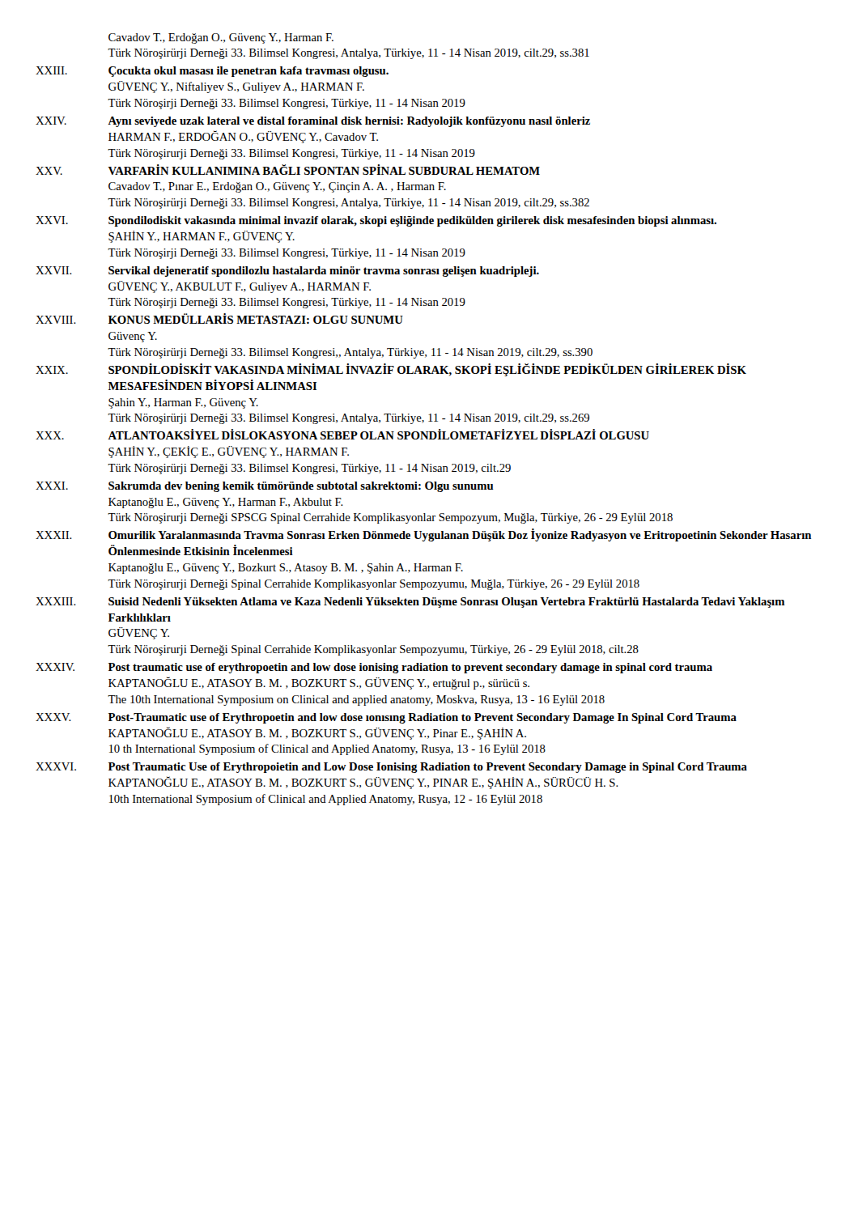| | Cavadov T., Erdoğan O., Güvenç Y., Harman F. Türk Nöroşirürji Derneği 33. Bilimsel Kongresi, Antalya, Türkiye, 11 - 14 Nisan 2019, cilt.29, ss.381 |
| XXIII. | Çocukta okul masası ile penetran kafa travması olgusu. GÜVENÇ Y., Niftaliyev S., Guliyev A., HARMAN F. Türk Nöroşirji Derneği 33. Bilimsel Kongresi, Türkiye, 11 - 14 Nisan 2019 |
| XXIV. | Aynı seviyede uzak lateral ve distal foraminal disk hernisi: Radyolojik konfüzyonu nasıl önleriz HARMAN F., ERDOĞAN O., GÜVENÇ Y., Cavadov T. Türk Nöroşirurji Derneği 33. Bilimsel Kongresi, Türkiye, 11 - 14 Nisan 2019 |
| XXV. | VARFARİN KULLANIMINA BAĞLI SPONTAN SPİNAL SUBDURAL HEMATOM Cavadov T., Pınar E., Erdoğan O., Güvenç Y., Çinçin A. A. , Harman F. Türk Nöroşirürji Derneği 33. Bilimsel Kongresi, Antalya, Türkiye, 11 - 14 Nisan 2019, cilt.29, ss.382 |
| XXVI. | Spondilodiskit vakasında minimal invazif olarak, skopi eşliğinde pedikülden girilerek disk mesafesinden biopsi alınması. ŞAHİN Y., HARMAN F., GÜVENÇ Y. Türk Nöroşirji Derneği 33. Bilimsel Kongresi, Türkiye, 11 - 14 Nisan 2019 |
| XXVII. | Servikal dejeneratif spondilozlu hastalarda minör travma sonrası gelişen kuadripleji. GÜVENÇ Y., AKBULUT F., Guliyev A., HARMAN F. Türk Nöroşirji Derneği 33. Bilimsel Kongresi, Türkiye, 11 - 14 Nisan 2019 |
| XXVIII. | KONUS MEDÜLLARİS METASTAZI: OLGU SUNUMU Güvenç Y. Türk Nöroşirürji Derneği 33. Bilimsel Kongresi,, Antalya, Türkiye, 11 - 14 Nisan 2019, cilt.29, ss.390 |
| XXIX. | SPONDİLODİSKİT VAKASINDA MİNİMAL İNVAZİF OLARAK, SKOPİ EŞLİĞİNDE PEDİKÜLDEN GİRİLEREK DİSK MESAFESİNDEN BİYOPSİ ALINMASI Şahin Y., Harman F., Güvenç Y. Türk Nöroşirürji Derneği 33. Bilimsel Kongresi, Antalya, Türkiye, 11 - 14 Nisan 2019, cilt.29, ss.269 |
| XXX. | ATLANTOAKSİYEL DİSLOKASYONA SEBEP OLAN SPONDİLOMETAFİZYEL DİSPLAZİ OLGUSU ŞAHİN Y., ÇEKİÇ E., GÜVENÇ Y., HARMAN F. Türk Nöroşirürji Derneği 33. Bilimsel Kongresi, Türkiye, 11 - 14 Nisan 2019, cilt.29 |
| XXXI. | Sakrumda dev bening kemik tümöründe subtotal sakrektomi: Olgu sunumu Kaptanoğlu E., Güvenç Y., Harman F., Akbulut F. Türk Nöroşirurji Derneği SPSCG Spinal Cerrahide Komplikasyonlar Sempozyum, Muğla, Türkiye, 26 - 29 Eylül 2018 |
| XXXII. | Omurilik Yaralanmasında Travma Sonrası Erken Dönmede Uygulanan Düşük Doz İyonize Radyasyon ve Eritropoetinin Sekonder Hasarın Önlenmesinde Etkisinin İncelenmesi Kaptanoğlu E., Güvenç Y., Bozkurt S., Atasoy B. M. , Şahin A., Harman F. Türk Nöroşirurji Derneği Spinal Cerrahide Komplikasyonlar Sempozyumu, Muğla, Türkiye, 26 - 29 Eylül 2018 |
| XXXIII. | Suisid Nedenli Yüksekten Atlama ve Kaza Nedenli Yüksekten Düşme Sonrası Oluşan Vertebra Fraktürlü Hastalarda Tedavi Yaklaşım Farklılıkları GÜVENÇ Y. Türk Nöroşirurji Derneği Spinal Cerrahide Komplikasyonlar Sempozyumu, Türkiye, 26 - 29 Eylül 2018, cilt.28 |
| XXXIV. | Post traumatic use of erythropoetin and low dose ionising radiation to prevent secondary damage in spinal cord trauma KAPTANOĞLU E., ATASOY B. M. , BOZKURT S., GÜVENÇ Y., ertuğrul p., sürücü s. The 10th International Symposium on Clinical and applied anatomy, Moskva, Rusya, 13 - 16 Eylül 2018 |
| XXXV. | Post-Traumatic use of Erythropoetin and low dose ıonısıng Radiation to Prevent Secondary Damage In Spinal Cord Trauma KAPTANOĞLU E., ATASOY B. M. , BOZKURT S., GÜVENÇ Y., Pinar E., ŞAHİN A. 10 th International Symposium of Clinical and Applied Anatomy, Rusya, 13 - 16 Eylül 2018 |
| XXXVI. | Post Traumatic Use of Erythropoietin and Low Dose Ionising Radiation to Prevent Secondary Damage in Spinal Cord Trauma KAPTANOĞLU E., ATASOY B. M. , BOZKURT S., GÜVENÇ Y., PINAR E., ŞAHİN A., SÜRÜCÜ H. S. 10th International Symposium of Clinical and Applied Anatomy, Rusya, 12 - 16 Eylül 2018 |